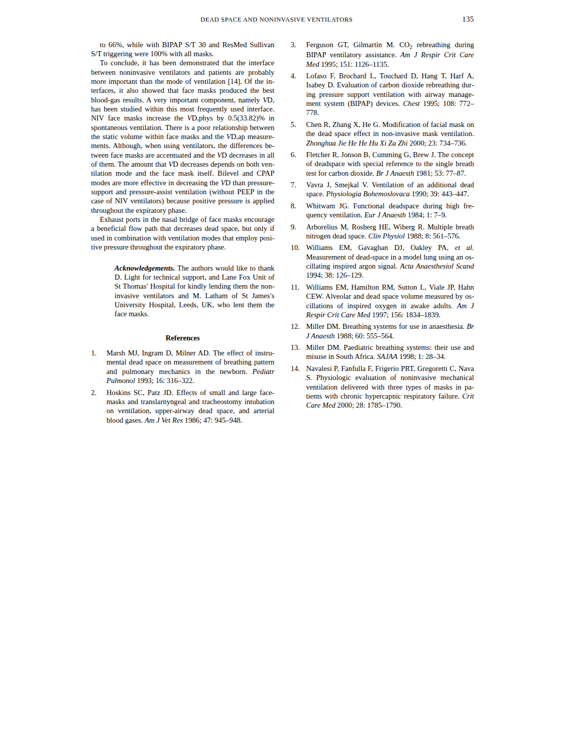DEAD SPACE AND NONINVASIVE VENTILATORS 135
to 66%, while with BIPAP S/T 30 and ResMed Sullivan S/T triggering were 100% with all masks.
To conclude, it has been demonstrated that the interface between noninvasive ventilators and patients are probably more important than the mode of ventilation [14]. Of the interfaces, it also showed that face masks produced the best blood-gas results. A very important component, namely VD, has been studied within this most frequently used interface. NIV face masks increase the VD,phys by 0.5(33.82)% in spontaneous ventilation. There is a poor relationship between the static volume within face masks and the VD,ap measurements. Although, when using ventilators, the differences between face masks are accentuated and the VD decreases in all of them. The amount that VD decreases depends on both ventilation mode and the face mask itself. Bilevel and CPAP modes are more effective in decreasing the VD than pressure-support and pressure-assist ventilation (without PEEP in the case of NIV ventilators) because positive pressure is applied throughout the expiratory phase.
Exhaust ports in the nasal bridge of face masks encourage a beneficial flow path that decreases dead space, but only if used in combination with ventilation modes that employ positive pressure throughout the expiratory phase.
Acknowledgements. The authors would like to thank D. Light for technical support, and Lane Fox Unit of St Thomas′ Hospital for kindly lending them the noninvasive ventilators and M. Latham of St James′s University Hospital, Leeds, UK, who lent them the face masks.
References
Marsh MJ, Ingram D, Milner AD. The effect of instrumental dead space on measurement of breathing pattern and pulmonary mechanics in the newborn. Pediatr Pulmonol 1993; 16: 316–322.
Hoskins SC, Patz JD. Effects of small and large facemasks and translarnyngeal and tracheostomy intubation on ventilation, upper-airway dead space, and arterial blood gases. Am J Vet Res 1986; 47: 945–948.
Ferguson GT, Gilmartin M. CO2 rebreathing during BIPAP ventilatory assistance. Am J Respir Crit Care Med 1995; 151: 1126–1135.
Lofaso F, Brochard L, Touchard D, Hang T, Harf A, Isabey D. Evaluation of carbon dioxide rebreathing during pressure support ventilation with airway management system (BIPAP) devices. Chest 1995; 108: 772–778.
Chen R, Zhang X, He G. Modification of facial mask on the dead space effect in non-invasive mask ventilation. Zhonghua Jie He He Hu Xi Za Zhi 2000; 23: 734–736.
Fletcher R, Jonson B, Cumming G, Brew J. The concept of deadspace with special reference to the single breath test for carbon dioxide. Br J Anaesth 1981; 53: 77–87.
Vavra J, Smejkal V. Ventilation of an additional dead space. Physiologia Bohemoslovaca 1990; 39: 443–447.
Whitwam JG. Functional deadspace during high frequency ventilation. Eur J Anaesth 1984; 1: 7–9.
Arborelius M, Rosberg HE, Wiberg R. Multiple breath nitrogen dead space. Clin Physiol 1988; 8: 561–576.
Williams EM, Gavaghan DJ, Oakley PA, et al. Measurement of dead-space in a model lung using an oscillating inspired argon signal. Acta Anaesthesiol Scand 1994; 38: 126–129.
Williams EM, Hamilton RM, Sutton L, Viale JP, Hahn CEW. Alveolar and dead space volume measured by oscillations of inspired oxygen in awake adults. Am J Respir Crit Care Med 1997; 156: 1834–1839.
Miller DM. Breathing systems for use in anaesthesia. Br J Anaesth 1988; 60: 555–564.
Miller DM. Paediatric breathing systems: their use and misuse in South Africa. SAJAA 1998; 1: 28–34.
Navalesi P, Fanfulla F, Frigerio PRT, Gregoretti C, Nava S. Physiologic evaluation of noninvasive mechanical ventilation delivered with three types of masks in patients with chronic hypercapnic respiratory failure. Crit Care Med 2000; 28: 1785–1790.